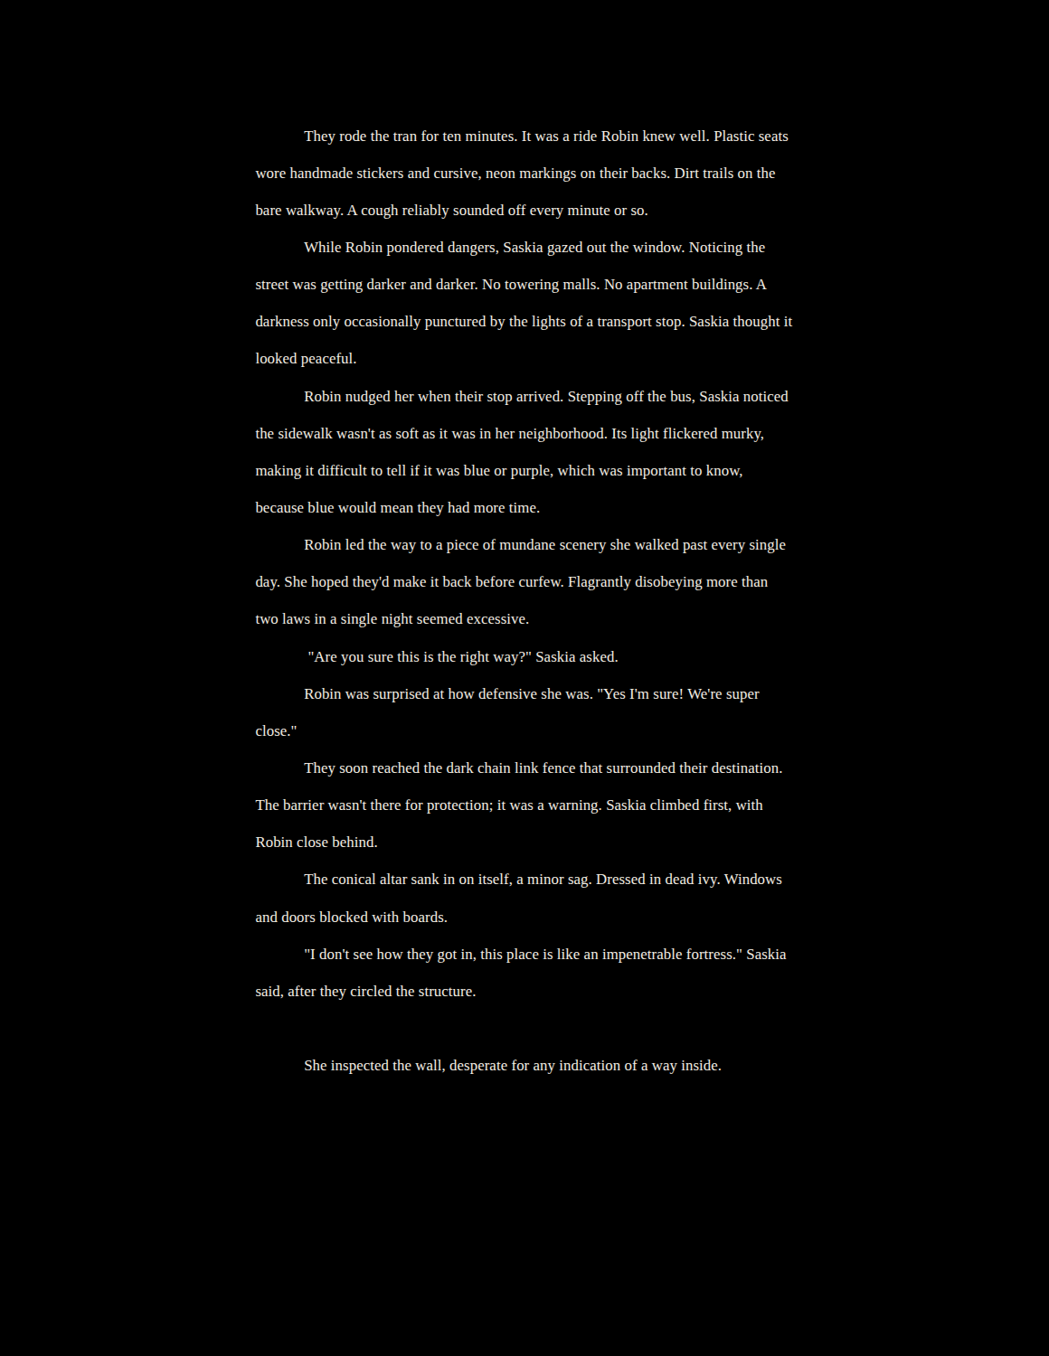They rode the tran for ten minutes. It was a ride Robin knew well. Plastic seats wore handmade stickers and cursive, neon markings on their backs. Dirt trails on the bare walkway. A cough reliably sounded off every minute or so.
While Robin pondered dangers, Saskia gazed out the window. Noticing the street was getting darker and darker. No towering malls. No apartment buildings. A darkness only occasionally punctured by the lights of a transport stop. Saskia thought it looked peaceful.
Robin nudged her when their stop arrived. Stepping off the bus, Saskia noticed the sidewalk wasn't as soft as it was in her neighborhood. Its light flickered murky, making it difficult to tell if it was blue or purple, which was important to know, because blue would mean they had more time.
Robin led the way to a piece of mundane scenery she walked past every single day. She hoped they'd make it back before curfew. Flagrantly disobeying more than two laws in a single night seemed excessive.
"Are you sure this is the right way?" Saskia asked.
Robin was surprised at how defensive she was. "Yes I'm sure! We're super close."
They soon reached the dark chain link fence that surrounded their destination. The barrier wasn't there for protection; it was a warning. Saskia climbed first, with Robin close behind.
The conical altar sank in on itself, a minor sag. Dressed in dead ivy. Windows and doors blocked with boards.
"I don't see how they got in, this place is like an impenetrable fortress." Saskia said, after they circled the structure.
She inspected the wall, desperate for any indication of a way inside.